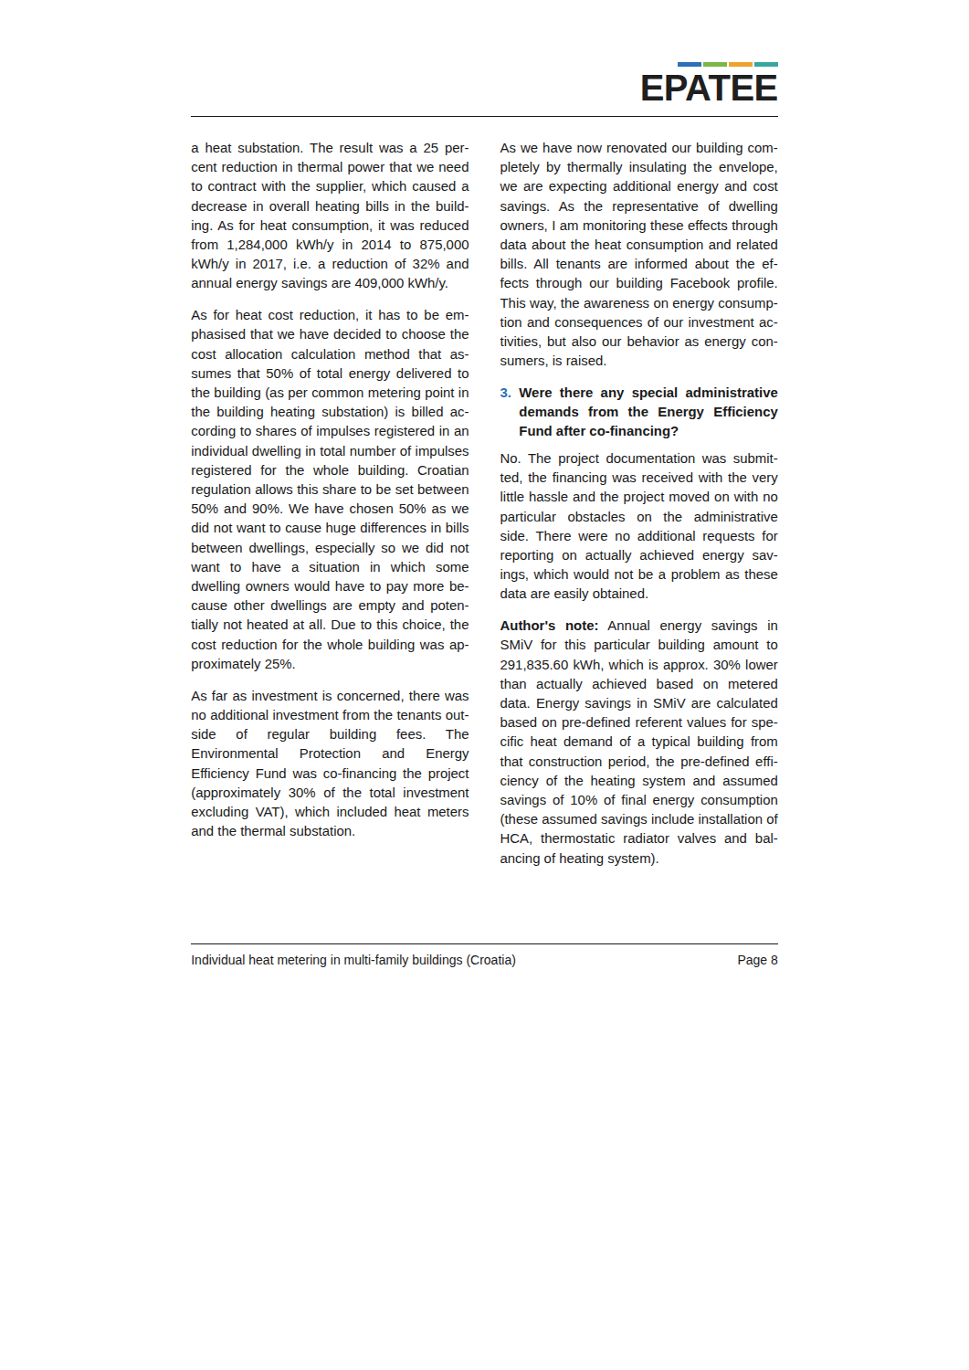EPATEE
a heat substation. The result was a 25 percent reduction in thermal power that we need to contract with the supplier, which caused a decrease in overall heating bills in the building. As for heat consumption, it was reduced from 1,284,000 kWh/y in 2014 to 875,000 kWh/y in 2017, i.e. a reduction of 32% and annual energy savings are 409,000 kWh/y.
As for heat cost reduction, it has to be emphasised that we have decided to choose the cost allocation calculation method that assumes that 50% of total energy delivered to the building (as per common metering point in the building heating substation) is billed according to shares of impulses registered in an individual dwelling in total number of impulses registered for the whole building. Croatian regulation allows this share to be set between 50% and 90%. We have chosen 50% as we did not want to cause huge differences in bills between dwellings, especially so we did not want to have a situation in which some dwelling owners would have to pay more because other dwellings are empty and potentially not heated at all. Due to this choice, the cost reduction for the whole building was approximately 25%.
As far as investment is concerned, there was no additional investment from the tenants outside of regular building fees. The Environmental Protection and Energy Efficiency Fund was co-financing the project (approximately 30% of the total investment excluding VAT), which included heat meters and the thermal substation.
As we have now renovated our building completely by thermally insulating the envelope, we are expecting additional energy and cost savings. As the representative of dwelling owners, I am monitoring these effects through data about the heat consumption and related bills. All tenants are informed about the effects through our building Facebook profile. This way, the awareness on energy consumption and consequences of our investment activities, but also our behavior as energy consumers, is raised.
3.
Were there any special administrative demands from the Energy Efficiency Fund after co-financing?
No. The project documentation was submitted, the financing was received with the very little hassle and the project moved on with no particular obstacles on the administrative side. There were no additional requests for reporting on actually achieved energy savings, which would not be a problem as these data are easily obtained.
Author's note: Annual energy savings in SMiV for this particular building amount to 291,835.60 kWh, which is approx. 30% lower than actually achieved based on metered data. Energy savings in SMiV are calculated based on pre-defined referent values for specific heat demand of a typical building from that construction period, the pre-defined efficiency of the heating system and assumed savings of 10% of final energy consumption (these assumed savings include installation of HCA, thermostatic radiator valves and balancing of heating system).
Individual heat metering in multi-family buildings (Croatia)
Page 8